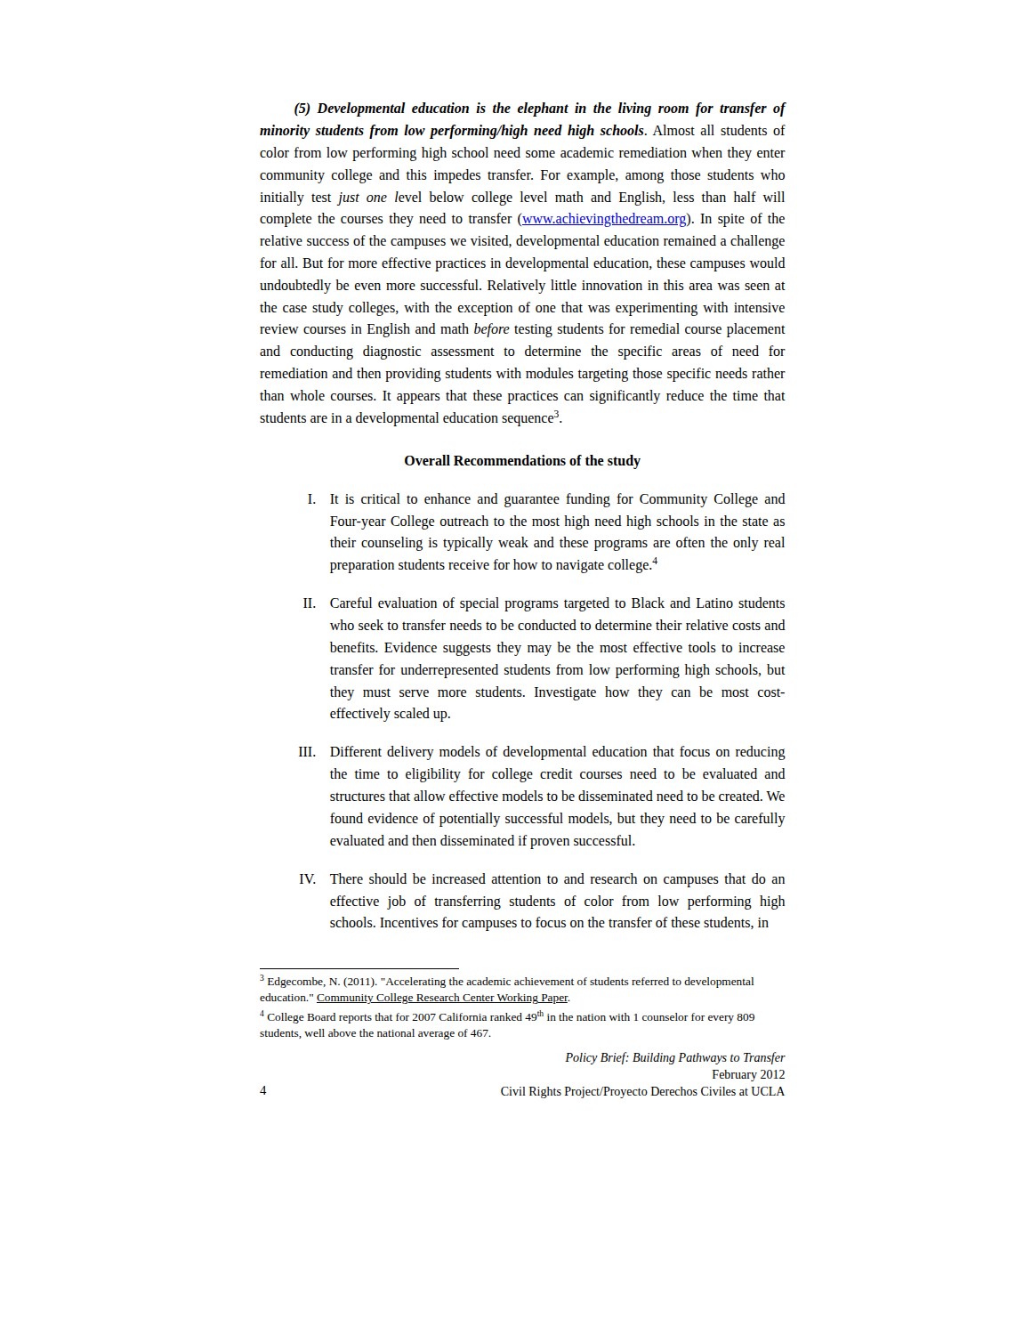(5) Developmental education is the elephant in the living room for transfer of minority students from low performing/high need high schools. Almost all students of color from low performing high school need some academic remediation when they enter community college and this impedes transfer. For example, among those students who initially test just one level below college level math and English, less than half will complete the courses they need to transfer (www.achievingthedream.org). In spite of the relative success of the campuses we visited, developmental education remained a challenge for all. But for more effective practices in developmental education, these campuses would undoubtedly be even more successful. Relatively little innovation in this area was seen at the case study colleges, with the exception of one that was experimenting with intensive review courses in English and math before testing students for remedial course placement and conducting diagnostic assessment to determine the specific areas of need for remediation and then providing students with modules targeting those specific needs rather than whole courses. It appears that these practices can significantly reduce the time that students are in a developmental education sequence3.
Overall Recommendations of the study
It is critical to enhance and guarantee funding for Community College and Four-year College outreach to the most high need high schools in the state as their counseling is typically weak and these programs are often the only real preparation students receive for how to navigate college.4
Careful evaluation of special programs targeted to Black and Latino students who seek to transfer needs to be conducted to determine their relative costs and benefits. Evidence suggests they may be the most effective tools to increase transfer for underrepresented students from low performing high schools, but they must serve more students. Investigate how they can be most cost-effectively scaled up.
Different delivery models of developmental education that focus on reducing the time to eligibility for college credit courses need to be evaluated and structures that allow effective models to be disseminated need to be created. We found evidence of potentially successful models, but they need to be carefully evaluated and then disseminated if proven successful.
There should be increased attention to and research on campuses that do an effective job of transferring students of color from low performing high schools. Incentives for campuses to focus on the transfer of these students, in
3 Edgecombe, N. (2011). "Accelerating the academic achievement of students referred to developmental education." Community College Research Center Working Paper.
4 College Board reports that for 2007 California ranked 49th in the nation with 1 counselor for every 809 students, well above the national average of 467.
4
Policy Brief: Building Pathways to Transfer
February 2012
Civil Rights Project/Proyecto Derechos Civiles at UCLA